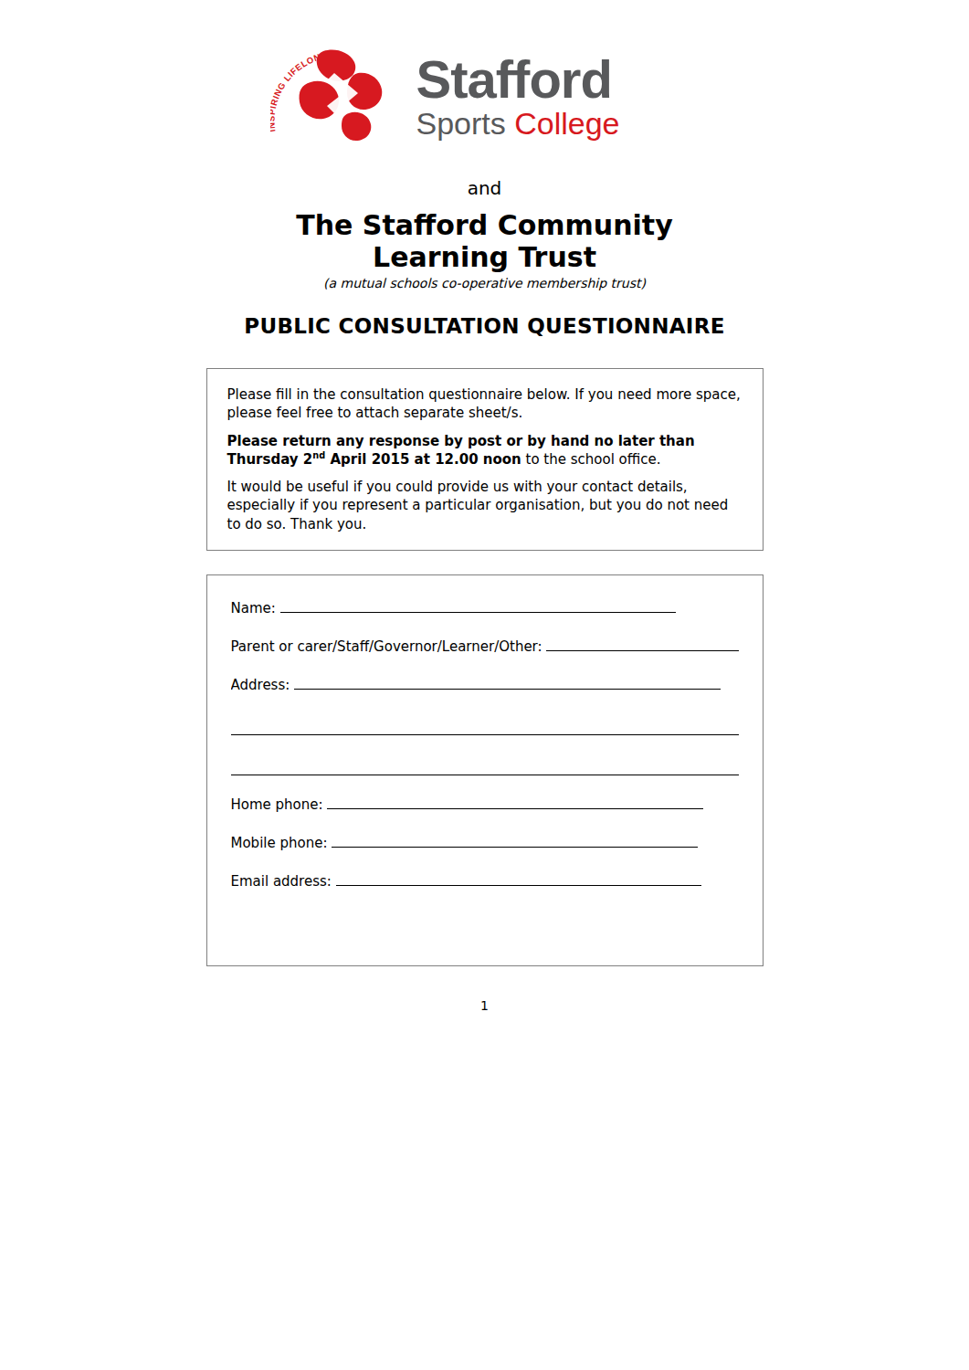INSPIRING LIFELONG LEARNING
Stafford
Sports College
and
The Stafford Community
Learning Trust
(a mutual schools co-operative membership trust)
PUBLIC CONSULTATION QUESTIONNAIRE
Please fill in the consultation questionnaire below. If you need more space, please feel free to attach separate sheet/s.
Please return any response by post or by hand no later than Thursday 2nd April 2015 at 12.00 noon to the school office.
It would be useful if you could provide us with your contact details, especially if you represent a particular organisation, but you do not need to do so. Thank you.
Name:
Parent or carer/Staff/Governor/Learner/Other:
Address:
Home phone:
Mobile phone:
Email address:
1